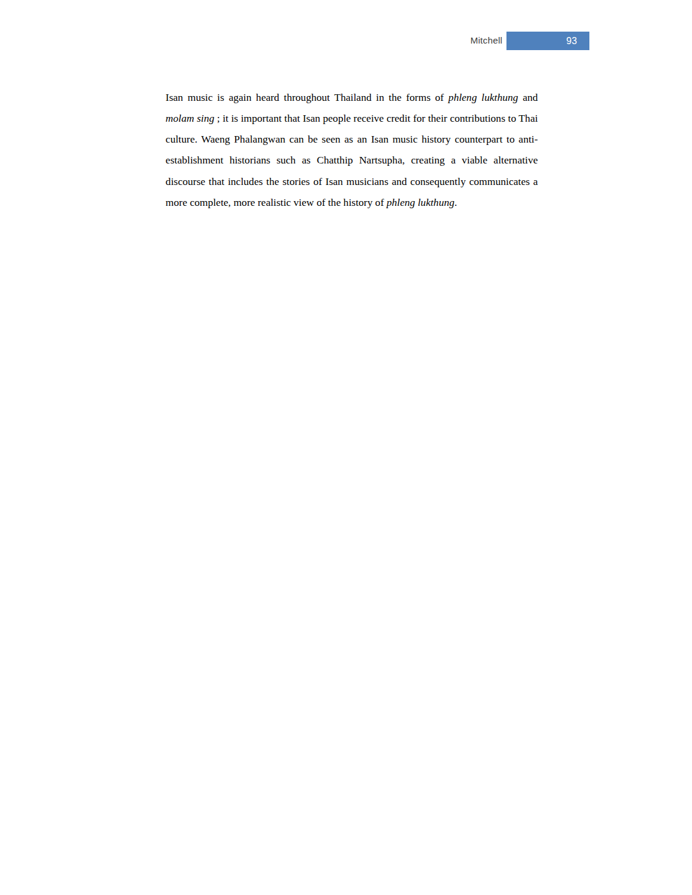Mitchell
93
Isan music is again heard throughout Thailand in the forms of phleng lukthung and molam sing ; it is important that Isan people receive credit for their contributions to Thai culture. Waeng Phalangwan can be seen as an Isan music history counterpart to anti-establishment historians such as Chatthip Nartsupha, creating a viable alternative discourse that includes the stories of Isan musicians and consequently communicates a more complete, more realistic view of the history of phleng lukthung.